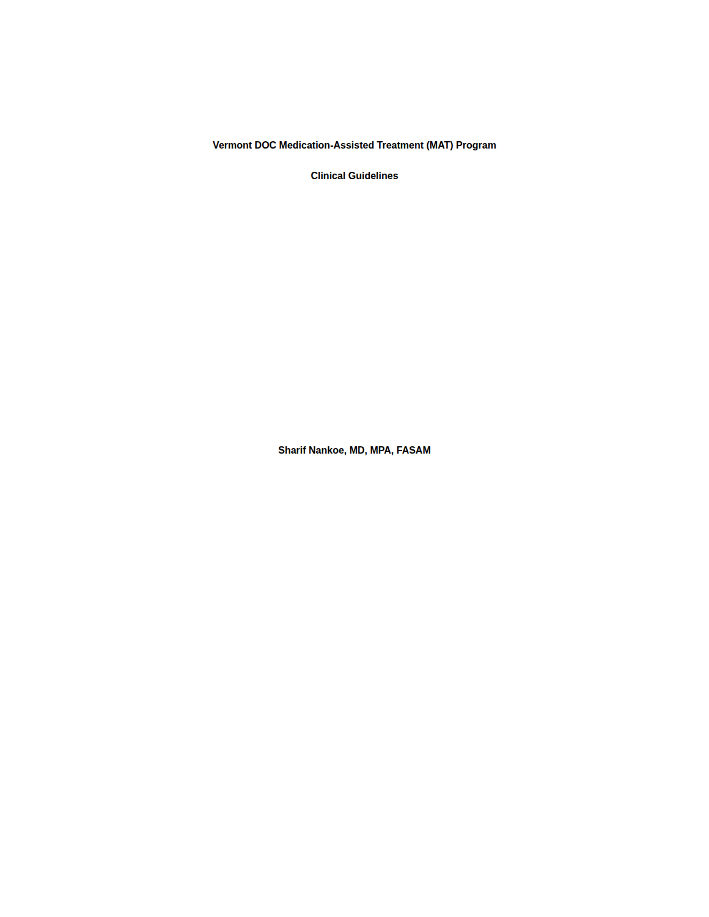Vermont DOC Medication-Assisted Treatment (MAT) Program
Clinical Guidelines
Sharif Nankoe, MD, MPA, FASAM